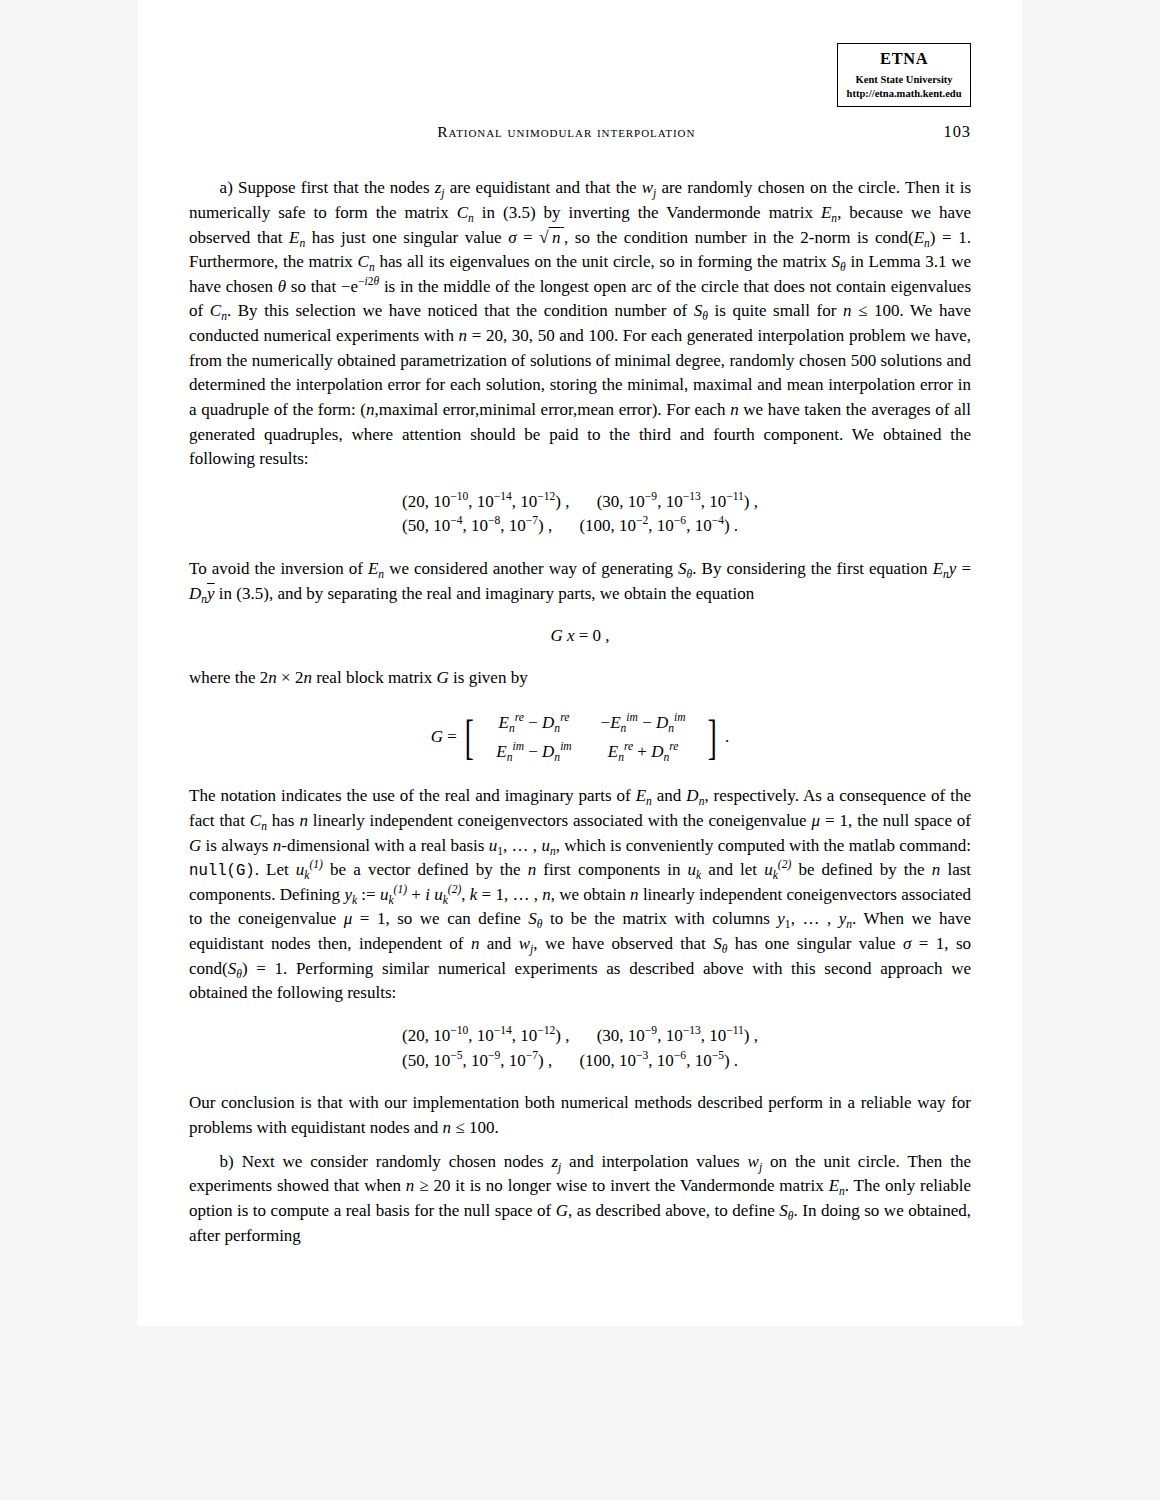ETNA Kent State University http://etna.math.kent.edu
Rational unimodular interpolation 103
a) Suppose first that the nodes zj are equidistant and that the wj are randomly chosen on the circle. Then it is numerically safe to form the matrix Cn in (3.5) by inverting the Vandermonde matrix En, because we have observed that En has just one singular value σ = √ n , so the condition number in the 2-norm is cond(En) = 1. Furthermore, the matrix Cn has all its eigenvalues on the unit circle, so in forming the matrix Sθ in Lemma 3.1 we have chosen θ so that −e−i2θ is in the middle of the longest open arc of the circle that does not contain eigenvalues of Cn. By this selection we have noticed that the condition number of Sθ is quite small for n ≤ 100. We have conducted numerical experiments with n = 20, 30, 50 and 100. For each generated interpolation problem we have, from the numerically obtained parametrization of solutions of minimal degree, randomly chosen 500 solutions and determined the interpolation error for each solution, storing the minimal, maximal and mean interpolation error in a quadruple of the form: (n,maximal error,minimal error,mean error). For each n we have taken the averages of all generated quadruples, where attention should be paid to the third and fourth component. We obtained the following results:
(20, 10−10, 10−14, 10−12) , (30, 10−9, 10−13, 10−11) , (50, 10−4, 10−8, 10−7) , (100, 10−2, 10−6, 10−4) .
To avoid the inversion of En we considered another way of generating Sθ. By considering the first equation Eny = Dn y in (3.5), and by separating the real and imaginary parts, we obtain the equation
G x = 0 ,
where the 2n × 2n real block matrix G is given by
G = [
| E n re − D n re | − E n im − D n im |
| E n im − D n im | E n re + D n re |
] .
The notation indicates the use of the real and imaginary parts of En and Dn, respectively. As a consequence of the fact that Cn has n linearly independent coneigenvectors associated with the coneigenvalue μ = 1, the null space of G is always n-dimensional with a real basis u1, … , un, which is conveniently computed with the matlab command: null(G). Let uk(1) be a vector defined by the n first components in uk and let uk(2) be defined by the n last components. Defining yk := uk(1) + i uk(2), k = 1, … , n, we obtain n linearly independent coneigenvectors associated to the coneigenvalue μ = 1, so we can define Sθ to be the matrix with columns y1, … , yn. When we have equidistant nodes then, independent of n and wj, we have observed that Sθ has one singular value σ = 1, so cond(Sθ) = 1. Performing similar numerical experiments as described above with this second approach we obtained the following results:
(20, 10−10, 10−14, 10−12) , (30, 10−9, 10−13, 10−11) , (50, 10−5, 10−9, 10−7) , (100, 10−3, 10−6, 10−5) .
Our conclusion is that with our implementation both numerical methods described perform in a reliable way for problems with equidistant nodes and n ≤ 100.
b) Next we consider randomly chosen nodes zj and interpolation values wj on the unit circle. Then the experiments showed that when n ≥ 20 it is no longer wise to invert the Vandermonde matrix En. The only reliable option is to compute a real basis for the null space of G, as described above, to define Sθ. In doing so we obtained, after performing